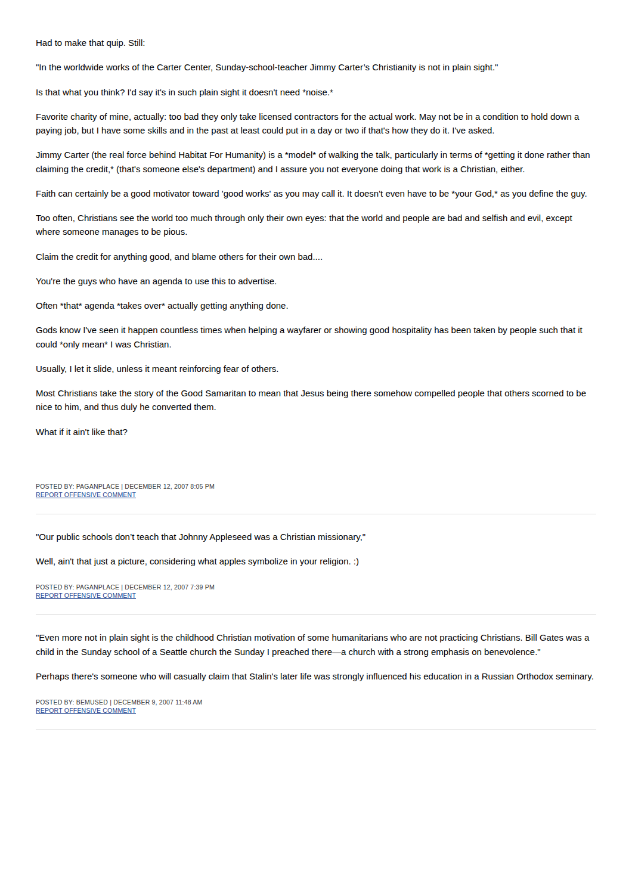Had to make that quip. Still:
"In the worldwide works of the Carter Center, Sunday-school-teacher Jimmy Carter’s Christianity is not in plain sight."
Is that what you think? I'd say it's in such plain sight it doesn't need *noise.*
Favorite charity of mine, actually: too bad they only take licensed contractors for the actual work. May not be in a condition to hold down a paying job, but I have some skills and in the past at least could put in a day or two if that's how they do it. I've asked.
Jimmy Carter (the real force behind Habitat For Humanity) is a *model* of walking the talk, particularly in terms of *getting it done rather than claiming the credit,* (that's someone else's department) and I assure you not everyone doing that work is a Christian, either.
Faith can certainly be a good motivator toward 'good works' as you may call it. It doesn't even have to be *your God,* as you define the guy.
Too often, Christians see the world too much through only their own eyes: that the world and people are bad and selfish and evil, except where someone manages to be pious.
Claim the credit for anything good, and blame others for their own bad....
You're the guys who have an agenda to use this to advertise.
Often *that* agenda *takes over* actually getting anything done.
Gods know I've seen it happen countless times when helping a wayfarer or showing good hospitality has been taken by people such that it could *only mean* I was Christian.
Usually, I let it slide, unless it meant reinforcing fear of others.
Most Christians take the story of the Good Samaritan to mean that Jesus being there somehow compelled people that others scorned to be nice to him, and thus duly he converted them.
What if it ain't like that?
POSTED BY: PAGANPLACE | DECEMBER 12, 2007 8:05 PM
REPORT OFFENSIVE COMMENT
"Our public schools don’t teach that Johnny Appleseed was a Christian missionary,"
Well, ain't that just a picture, considering what apples symbolize in your religion. :)
POSTED BY: PAGANPLACE | DECEMBER 12, 2007 7:39 PM
REPORT OFFENSIVE COMMENT
"Even more not in plain sight is the childhood Christian motivation of some humanitarians who are not practicing Christians. Bill Gates was a child in the Sunday school of a Seattle church the Sunday I preached there—a church with a strong emphasis on benevolence."
Perhaps there's someone who will casually claim that Stalin's later life was strongly influenced his education in a Russian Orthodox seminary.
POSTED BY: BEMUSED | DECEMBER 9, 2007 11:48 AM
REPORT OFFENSIVE COMMENT